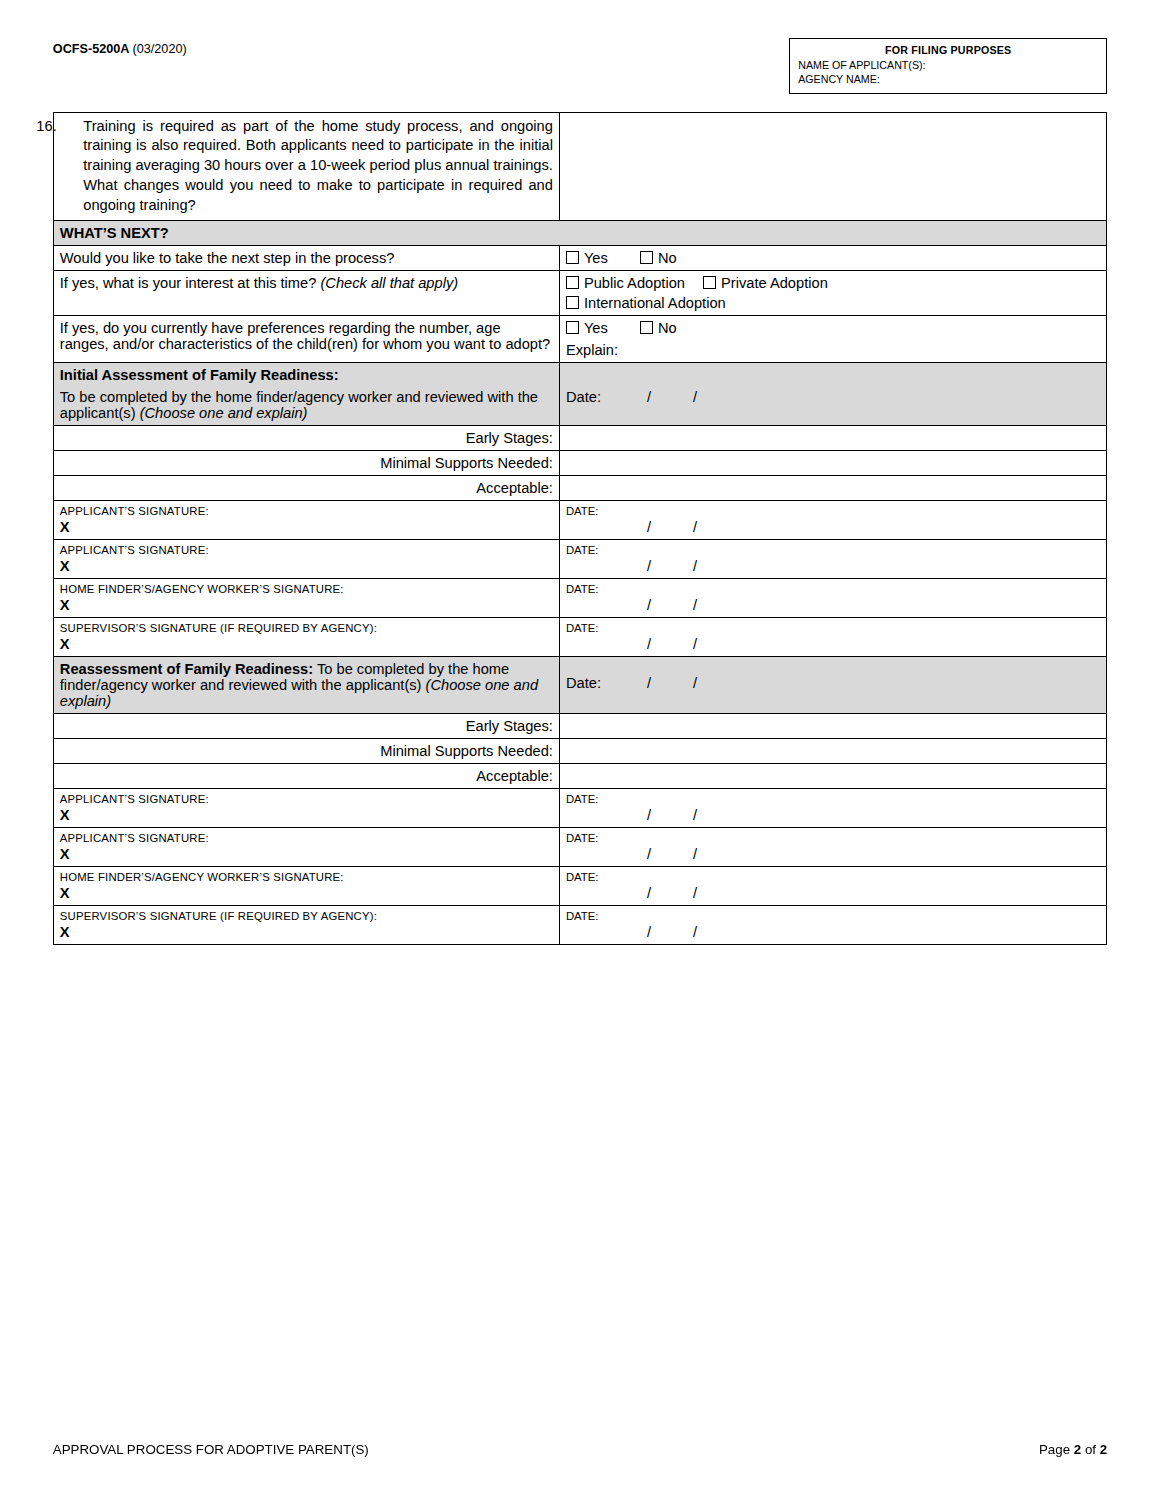OCFS-5200A (03/2020)
FOR FILING PURPOSES
NAME OF APPLICANT(S):
AGENCY NAME:
| 16. Training is required as part of the home study process, and ongoing training is also required. Both applicants need to participate in the initial training averaging 30 hours over a 10-week period plus annual trainings. What changes would you need to make to participate in required and ongoing training? | |
| WHAT’S NEXT? |
| Would you like to take the next step in the process? | Yes No |
| If yes, what is your interest at this time? (Check all that apply) | Public Adoption Private Adoption International Adoption |
| If yes, do you currently have preferences regarding the number, age ranges, and/or characteristics of the child(ren) for whom you want to adopt? | Yes No Explain: |
| Initial Assessment of Family Readiness: To be completed by the home finder/agency worker and reviewed with the applicant(s) (Choose one and explain) | Date: / / |
| Early Stages: | |
| Minimal Supports Needed: | |
| Acceptable: | |
| Applicant’s Signature: X | Date: / / |
| Applicant’s Signature: X | Date: / / |
| Home Finder’s/Agency Worker’s Signature: X | Date: / / |
| Supervisor’s Signature (if required by agency): X | Date: / / |
| Reassessment of Family Readiness: To be completed by the home finder/agency worker and reviewed with the applicant(s) (Choose one and explain) | Date: / / |
| Early Stages: | |
| Minimal Supports Needed: | |
| Acceptable: | |
| Applicant’s Signature: X | Date: / / |
| Applicant’s Signature: X | Date: / / |
| Home Finder’s/Agency Worker’s Signature: X | Date: / / |
| Supervisor’s Signature (if required by agency): X | Date: / / |
Approval Process for Adoptive Parent(s)
Page 2 of 2